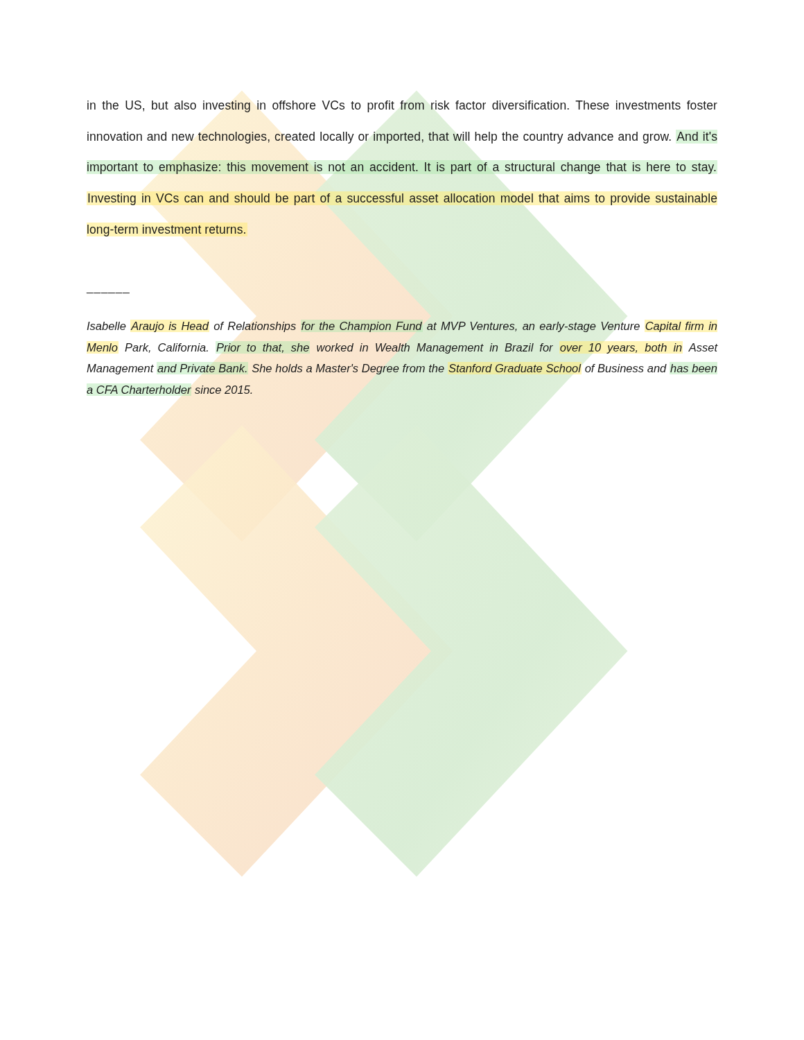in the US, but also investing in offshore VCs to profit from risk factor diversification. These investments foster innovation and new technologies, created locally or imported, that will help the country advance and grow. And it's important to emphasize: this movement is not an accident. It is part of a structural change that is here to stay. Investing in VCs can and should be part of a successful asset allocation model that aims to provide sustainable long-term investment returns.
______
Isabelle Araujo is Head of Relationships for the Champion Fund at MVP Ventures, an early-stage Venture Capital firm in Menlo Park, California. Prior to that, she worked in Wealth Management in Brazil for over 10 years, both in Asset Management and Private Bank. She holds a Master's Degree from the Stanford Graduate School of Business and has been a CFA Charterholder since 2015.